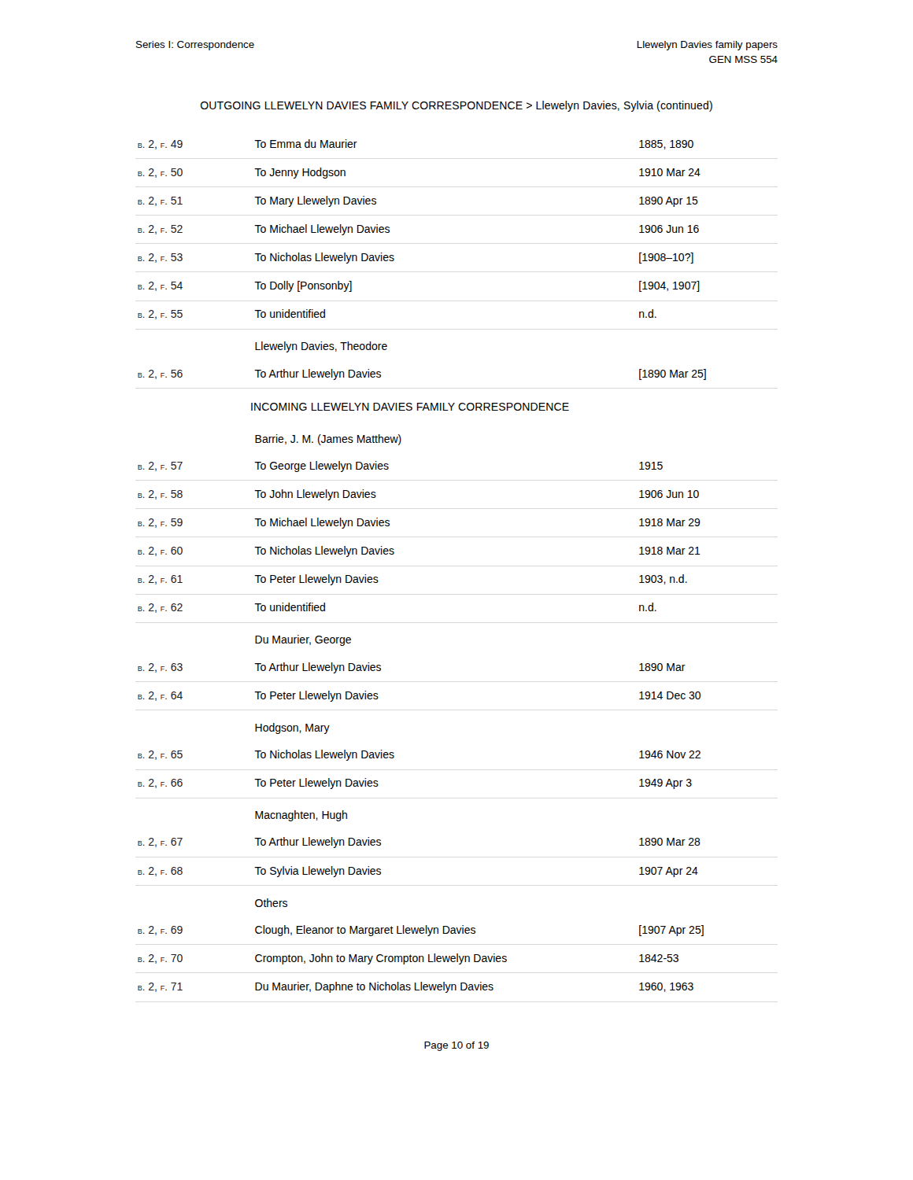Series I: Correspondence
Llewelyn Davies family papers
GEN MSS 554
OUTGOING LLEWELYN DAVIES FAMILY CORRESPONDENCE > Llewelyn Davies, Sylvia (continued)
| b. 2, f. 49 | To Emma du Maurier | 1885, 1890 |
| b. 2, f. 50 | To Jenny Hodgson | 1910 Mar 24 |
| b. 2, f. 51 | To Mary Llewelyn Davies | 1890 Apr 15 |
| b. 2, f. 52 | To Michael Llewelyn Davies | 1906 Jun 16 |
| b. 2, f. 53 | To Nicholas Llewelyn Davies | [1908–10?] |
| b. 2, f. 54 | To Dolly [Ponsonby] | [1904, 1907] |
| b. 2, f. 55 | To unidentified | n.d. |
| | Llewelyn Davies, Theodore |
| b. 2, f. 56 | To Arthur Llewelyn Davies | [1890 Mar 25] |
| | INCOMING LLEWELYN DAVIES FAMILY CORRESPONDENCE |
| | Barrie, J. M. (James Matthew) |
| b. 2, f. 57 | To George Llewelyn Davies | 1915 |
| b. 2, f. 58 | To John Llewelyn Davies | 1906 Jun 10 |
| b. 2, f. 59 | To Michael Llewelyn Davies | 1918 Mar 29 |
| b. 2, f. 60 | To Nicholas Llewelyn Davies | 1918 Mar 21 |
| b. 2, f. 61 | To Peter Llewelyn Davies | 1903, n.d. |
| b. 2, f. 62 | To unidentified | n.d. |
| | Du Maurier, George |
| b. 2, f. 63 | To Arthur Llewelyn Davies | 1890 Mar |
| b. 2, f. 64 | To Peter Llewelyn Davies | 1914 Dec 30 |
| | Hodgson, Mary |
| b. 2, f. 65 | To Nicholas Llewelyn Davies | 1946 Nov 22 |
| b. 2, f. 66 | To Peter Llewelyn Davies | 1949 Apr 3 |
| | Macnaghten, Hugh |
| b. 2, f. 67 | To Arthur Llewelyn Davies | 1890 Mar 28 |
| b. 2, f. 68 | To Sylvia Llewelyn Davies | 1907 Apr 24 |
| | Others |
| b. 2, f. 69 | Clough, Eleanor to Margaret Llewelyn Davies | [1907 Apr 25] |
| b. 2, f. 70 | Crompton, John to Mary Crompton Llewelyn Davies | 1842-53 |
| b. 2, f. 71 | Du Maurier, Daphne to Nicholas Llewelyn Davies | 1960, 1963 |
Page 10 of 19